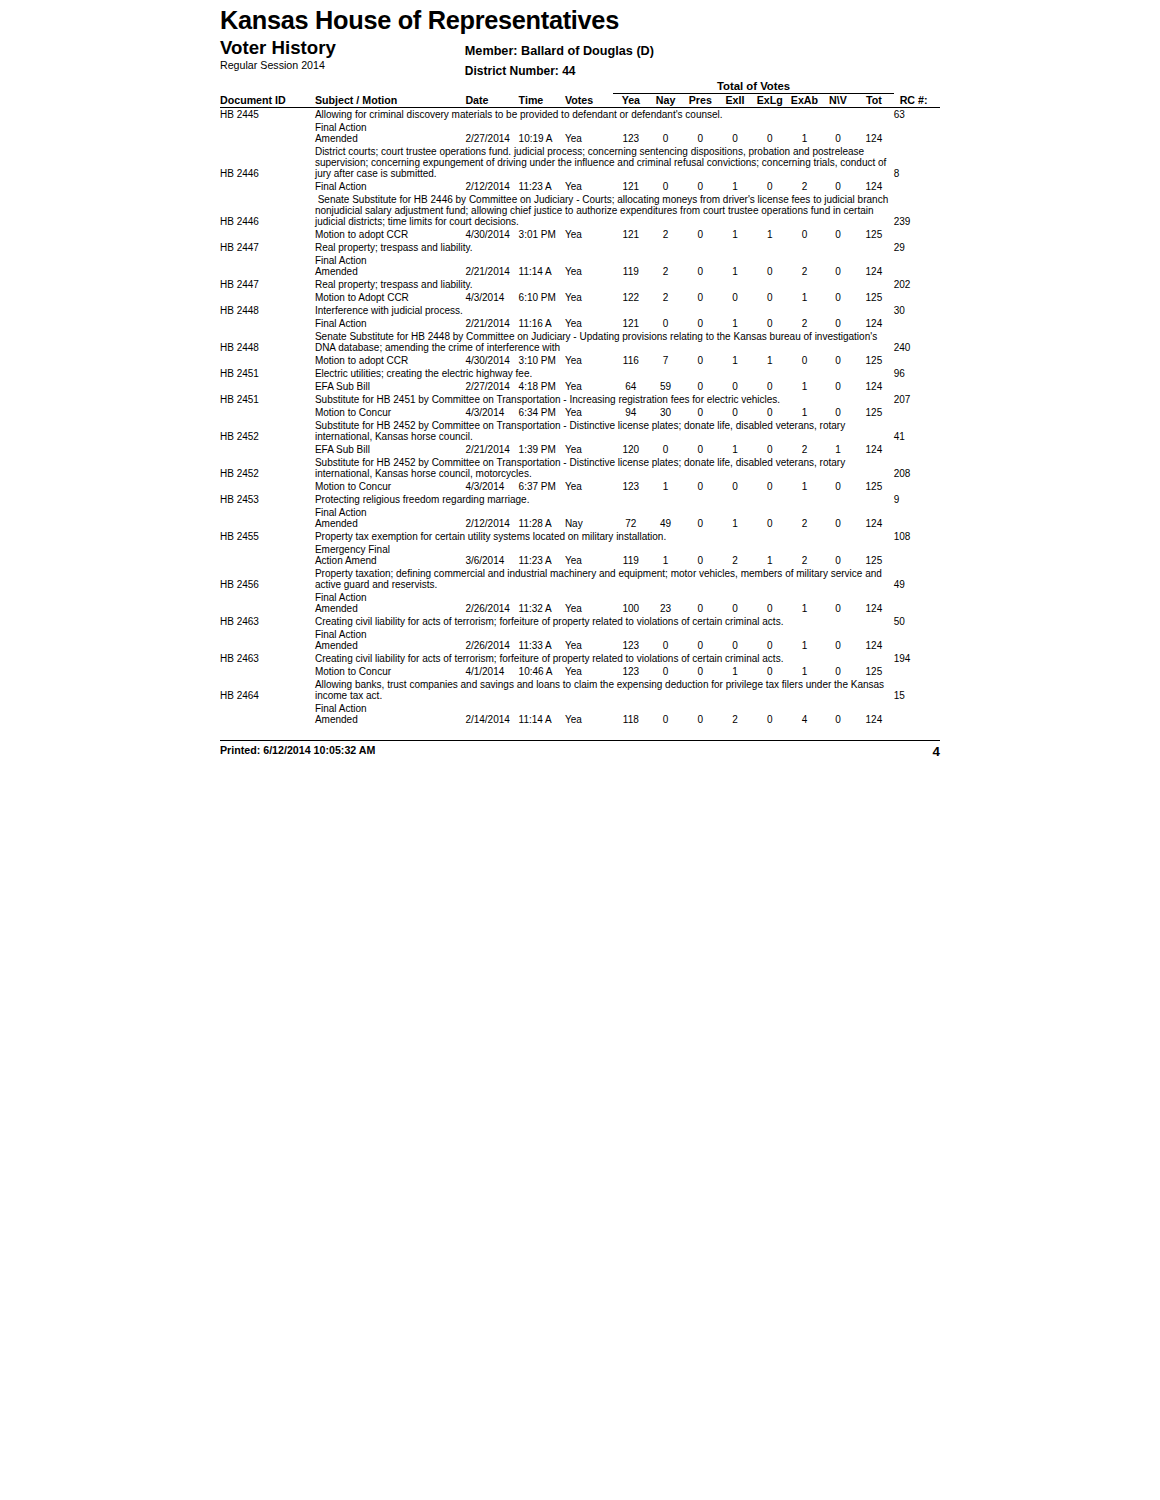Kansas House of Representatives
Voter History
Regular Session 2014
Member: Ballard of Douglas (D)
District Number: 44
| | Total of Votes | |
| Document ID | Subject / Motion | Date | Time | Votes | Yea | Nay | Pres | ExII | ExLg | ExAb | N\V | Tot | RC #: |
| HB 2445 | Allowing for criminal discovery materials to be provided to defendant or defendant's counsel. | 63 |
| | Final Action Amended | 2/27/2014 | 10:19 A | Yea | 123 | 0 | 0 | 0 | 0 | 1 | 0 | 124 | |
| HB 2446 | District courts; court trustee operations fund. judicial process; concerning sentencing dispositions, probation and postrelease supervision; concerning expungement of driving under the influence and criminal refusal convictions; concerning trials, conduct of jury after case is submitted. | 8 |
| | Final Action | 2/12/2014 | 11:23 A | Yea | 121 | 0 | 0 | 1 | 0 | 2 | 0 | 124 | |
| HB 2446 | Senate Substitute for HB 2446 by Committee on Judiciary - Courts; allocating moneys from driver's license fees to judicial branch nonjudicial salary adjustment fund; allowing chief justice to authorize expenditures from court trustee operations fund in certain judicial districts; time limits for court decisions. | 239 |
| | Motion to adopt CCR | 4/30/2014 | 3:01 PM | Yea | 121 | 2 | 0 | 1 | 1 | 0 | 0 | 125 | |
| HB 2447 | Real property; trespass and liability. | 29 |
| | Final Action Amended | 2/21/2014 | 11:14 A | Yea | 119 | 2 | 0 | 1 | 0 | 2 | 0 | 124 | |
| HB 2447 | Real property; trespass and liability. | 202 |
| | Motion to Adopt CCR | 4/3/2014 | 6:10 PM | Yea | 122 | 2 | 0 | 0 | 0 | 1 | 0 | 125 | |
| HB 2448 | Interference with judicial process. | 30 |
| | Final Action | 2/21/2014 | 11:16 A | Yea | 121 | 0 | 0 | 1 | 0 | 2 | 0 | 124 | |
| HB 2448 | Senate Substitute for HB 2448 by Committee on Judiciary - Updating provisions relating to the Kansas bureau of investigation's DNA database; amending the crime of interference with | 240 |
| | Motion to adopt CCR | 4/30/2014 | 3:10 PM | Yea | 116 | 7 | 0 | 1 | 1 | 0 | 0 | 125 | |
| HB 2451 | Electric utilities; creating the electric highway fee. | 96 |
| | EFA Sub Bill | 2/27/2014 | 4:18 PM | Yea | 64 | 59 | 0 | 0 | 0 | 1 | 0 | 124 | |
| HB 2451 | Substitute for HB 2451 by Committee on Transportation - Increasing registration fees for electric vehicles. | 207 |
| | Motion to Concur | 4/3/2014 | 6:34 PM | Yea | 94 | 30 | 0 | 0 | 0 | 1 | 0 | 125 | |
| HB 2452 | Substitute for HB 2452 by Committee on Transportation - Distinctive license plates; donate life, disabled veterans, rotary international, Kansas horse council. | 41 |
| | EFA Sub Bill | 2/21/2014 | 1:39 PM | Yea | 120 | 0 | 0 | 1 | 0 | 2 | 1 | 124 | |
| HB 2452 | Substitute for HB 2452 by Committee on Transportation - Distinctive license plates; donate life, disabled veterans, rotary international, Kansas horse council, motorcycles. | 208 |
| | Motion to Concur | 4/3/2014 | 6:37 PM | Yea | 123 | 1 | 0 | 0 | 0 | 1 | 0 | 125 | |
| HB 2453 | Protecting religious freedom regarding marriage. | 9 |
| | Final Action Amended | 2/12/2014 | 11:28 A | Nay | 72 | 49 | 0 | 1 | 0 | 2 | 0 | 124 | |
| HB 2455 | Property tax exemption for certain utility systems located on military installation. | 108 |
| | Emergency Final Action Amend | 3/6/2014 | 11:23 A | Yea | 119 | 1 | 0 | 2 | 1 | 2 | 0 | 125 | |
| HB 2456 | Property taxation; defining commercial and industrial machinery and equipment; motor vehicles, members of military service and active guard and reservists. | 49 |
| | Final Action Amended | 2/26/2014 | 11:32 A | Yea | 100 | 23 | 0 | 0 | 0 | 1 | 0 | 124 | |
| HB 2463 | Creating civil liability for acts of terrorism; forfeiture of property related to violations of certain criminal acts. | 50 |
| | Final Action Amended | 2/26/2014 | 11:33 A | Yea | 123 | 0 | 0 | 0 | 0 | 1 | 0 | 124 | |
| HB 2463 | Creating civil liability for acts of terrorism; forfeiture of property related to violations of certain criminal acts. | 194 |
| | Motion to Concur | 4/1/2014 | 10:46 A | Yea | 123 | 0 | 0 | 1 | 0 | 1 | 0 | 125 | |
| HB 2464 | Allowing banks, trust companies and savings and loans to claim the expensing deduction for privilege tax filers under the Kansas income tax act. | 15 |
| | Final Action Amended | 2/14/2014 | 11:14 A | Yea | 118 | 0 | 0 | 2 | 0 | 4 | 0 | 124 | |
Printed: 6/12/2014 10:05:32 AM 4